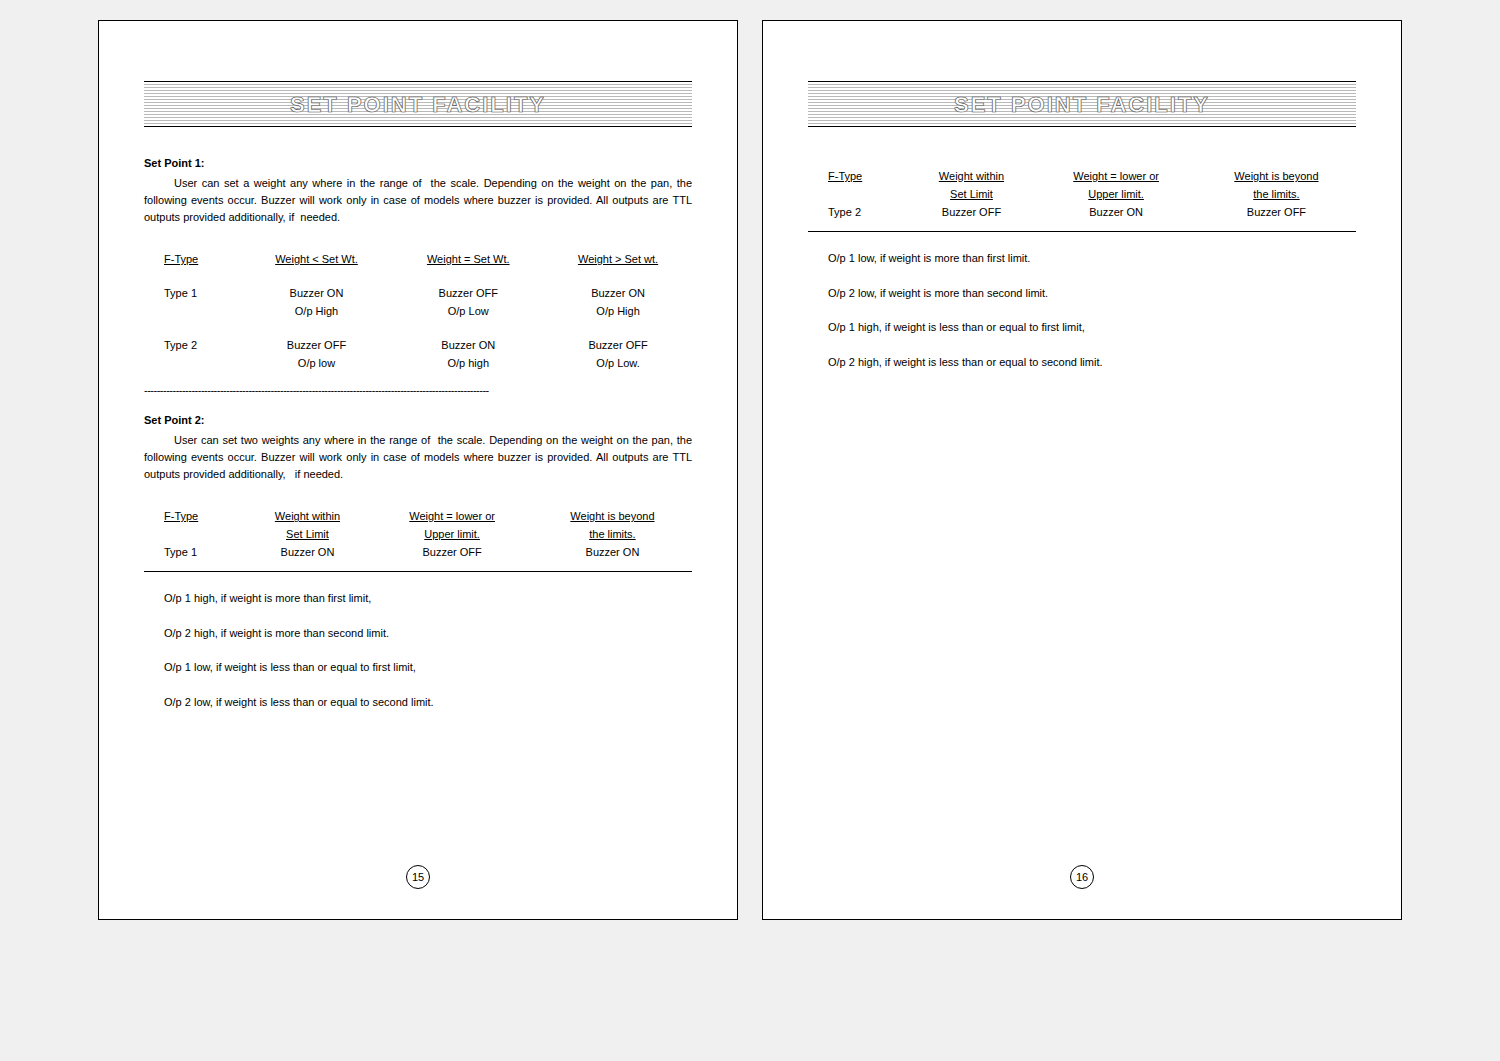SET POINT FACILITY
Set Point 1:
User can set a weight any where in the range of the scale. Depending on the weight on the pan, the following events occur. Buzzer will work only in case of models where buzzer is provided. All outputs are TTL outputs provided additionally, if needed.
| F-Type | Weight < Set Wt. | Weight = Set Wt. | Weight > Set wt. |
| --- | --- | --- | --- |
| Type 1 | Buzzer ON | Buzzer OFF | Buzzer ON |
| | O/p High | O/p Low | O/p High |
| Type 2 | Buzzer OFF | Buzzer ON | Buzzer OFF |
| | O/p low | O/p high | O/p Low. |
-------------------------------------------------------------------------------------------------------------
Set Point 2:
User can set two weights any where in the range of the scale. Depending on the weight on the pan, the following events occur. Buzzer will work only in case of models where buzzer is provided. All outputs are TTL outputs provided additionally, if needed.
| F-Type | Weight within | Weight = lower or | Weight is beyond |
| --- | --- | --- | --- |
| | Set Limit | Upper limit. | the limits. |
| Type 1 | Buzzer ON | Buzzer OFF | Buzzer ON |
O/p 1 high, if weight is more than first limit,
O/p 2 high, if weight is more than second limit.
O/p 1 low, if weight is less than or equal to first limit,
O/p 2 low, if weight is less than or equal to second limit.
15
SET POINT FACILITY
| F-Type | Weight within | Weight = lower or | Weight is beyond |
| --- | --- | --- | --- |
| | Set Limit | Upper limit. | the limits. |
| Type 2 | Buzzer OFF | Buzzer ON | Buzzer OFF |
O/p 1 low, if weight is more than first limit.
O/p 2 low, if weight is more than second limit.
O/p 1 high, if weight is less than or equal to first limit,
O/p 2 high, if weight is less than or equal to second limit.
16